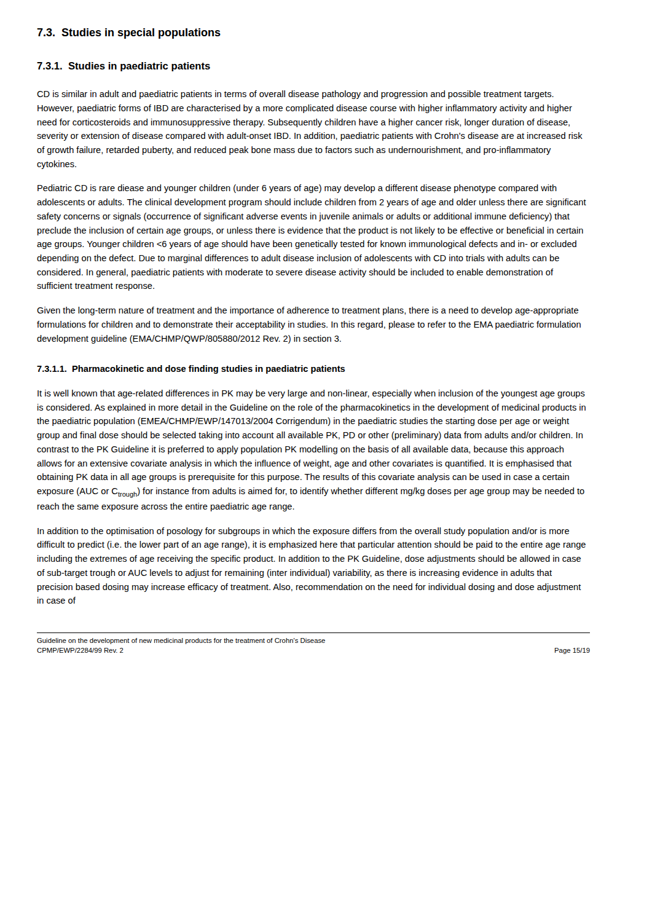7.3. Studies in special populations
7.3.1. Studies in paediatric patients
CD is similar in adult and paediatric patients in terms of overall disease pathology and progression and possible treatment targets. However, paediatric forms of IBD are characterised by a more complicated disease course with higher inflammatory activity and higher need for corticosteroids and immunosuppressive therapy. Subsequently children have a higher cancer risk, longer duration of disease, severity or extension of disease compared with adult-onset IBD. In addition, paediatric patients with Crohn's disease are at increased risk of growth failure, retarded puberty, and reduced peak bone mass due to factors such as undernourishment, and pro-inflammatory cytokines.
Pediatric CD is rare diease and younger children (under 6 years of age) may develop a different disease phenotype compared with adolescents or adults. The clinical development program should include children from 2 years of age and older unless there are significant safety concerns or signals (occurrence of significant adverse events in juvenile animals or adults or additional immune deficiency) that preclude the inclusion of certain age groups, or unless there is evidence that the product is not likely to be effective or beneficial in certain age groups. Younger children <6 years of age should have been genetically tested for known immunological defects and in- or excluded depending on the defect. Due to marginal differences to adult disease inclusion of adolescents with CD into trials with adults can be considered. In general, paediatric patients with moderate to severe disease activity should be included to enable demonstration of sufficient treatment response.
Given the long-term nature of treatment and the importance of adherence to treatment plans, there is a need to develop age-appropriate formulations for children and to demonstrate their acceptability in studies. In this regard, please to refer to the EMA paediatric formulation development guideline (EMA/CHMP/QWP/805880/2012 Rev. 2) in section 3.
7.3.1.1. Pharmacokinetic and dose finding studies in paediatric patients
It is well known that age-related differences in PK may be very large and non-linear, especially when inclusion of the youngest age groups is considered. As explained in more detail in the Guideline on the role of the pharmacokinetics in the development of medicinal products in the paediatric population (EMEA/CHMP/EWP/147013/2004 Corrigendum) in the paediatric studies the starting dose per age or weight group and final dose should be selected taking into account all available PK, PD or other (preliminary) data from adults and/or children. In contrast to the PK Guideline it is preferred to apply population PK modelling on the basis of all available data, because this approach allows for an extensive covariate analysis in which the influence of weight, age and other covariates is quantified. It is emphasised that obtaining PK data in all age groups is prerequisite for this purpose. The results of this covariate analysis can be used in case a certain exposure (AUC or Ctrough) for instance from adults is aimed for, to identify whether different mg/kg doses per age group may be needed to reach the same exposure across the entire paediatric age range.
In addition to the optimisation of posology for subgroups in which the exposure differs from the overall study population and/or is more difficult to predict (i.e. the lower part of an age range), it is emphasized here that particular attention should be paid to the entire age range including the extremes of age receiving the specific product. In addition to the PK Guideline, dose adjustments should be allowed in case of sub-target trough or AUC levels to adjust for remaining (inter individual) variability, as there is increasing evidence in adults that precision based dosing may increase efficacy of treatment. Also, recommendation on the need for individual dosing and dose adjustment in case of
Guideline on the development of new medicinal products for the treatment of Crohn's Disease
CPMP/EWP/2284/99 Rev. 2
Page 15/19